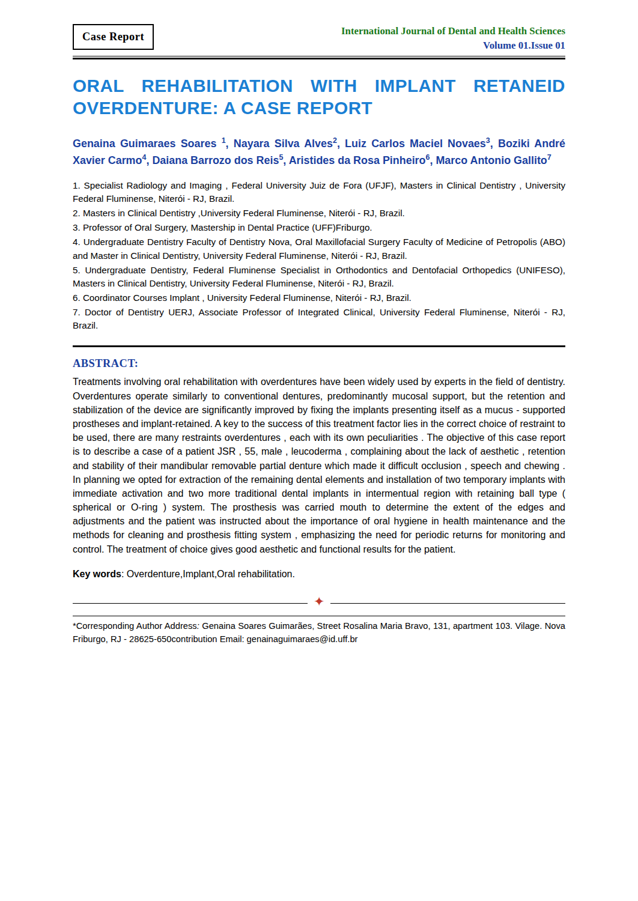Case Report
International Journal of Dental and Health Sciences
Volume 01.Issue 01
ORAL REHABILITATION WITH IMPLANT RETANEID OVERDENTURE: A CASE REPORT
Genaina Guimaraes Soares 1, Nayara Silva Alves2, Luiz Carlos Maciel Novaes3, Boziki André Xavier Carmo4, Daiana Barrozo dos Reis5, Aristides da Rosa Pinheiro6, Marco Antonio Gallito7
Specialist Radiology and Imaging , Federal University Juiz de Fora (UFJF), Masters in Clinical Dentistry , University Federal Fluminense, Niterói - RJ, Brazil.
Masters in Clinical Dentistry ,University Federal Fluminense, Niterói - RJ, Brazil.
Professor of Oral Surgery, Mastership in Dental Practice (UFF)Friburgo.
Undergraduate Dentistry Faculty of Dentistry Nova, Oral Maxillofacial Surgery Faculty of Medicine of Petropolis (ABO) and Master in Clinical Dentistry, University Federal Fluminense, Niterói - RJ, Brazil.
Undergraduate Dentistry, Federal Fluminense Specialist in Orthodontics and Dentofacial Orthopedics (UNIFESO), Masters in Clinical Dentistry, University Federal Fluminense, Niterói - RJ, Brazil.
Coordinator Courses Implant , University Federal Fluminense, Niterói - RJ, Brazil.
Doctor of Dentistry UERJ, Associate Professor of Integrated Clinical, University Federal Fluminense, Niterói - RJ, Brazil.
ABSTRACT:
Treatments involving oral rehabilitation with overdentures have been widely used by experts in the field of dentistry. Overdentures operate similarly to conventional dentures, predominantly mucosal support, but the retention and stabilization of the device are significantly improved by fixing the implants presenting itself as a mucus - supported prostheses and implant-retained. A key to the success of this treatment factor lies in the correct choice of restraint to be used, there are many restraints overdentures , each with its own peculiarities . The objective of this case report is to describe a case of a patient JSR , 55, male , leucoderma , complaining about the lack of aesthetic , retention and stability of their mandibular removable partial denture which made it difficult occlusion , speech and chewing . In planning we opted for extraction of the remaining dental elements and installation of two temporary implants with immediate activation and two more traditional dental implants in intermentual region with retaining ball type ( spherical or O-ring ) system. The prosthesis was carried mouth to determine the extent of the edges and adjustments and the patient was instructed about the importance of oral hygiene in health maintenance and the methods for cleaning and prosthesis fitting system , emphasizing the need for periodic returns for monitoring and control. The treatment of choice gives good aesthetic and functional results for the patient.
Key words: Overdenture,Implant,Oral rehabilitation.
✦
*Corresponding Author Address: Genaina Soares Guimarães, Street Rosalina Maria Bravo, 131, apartment 103. Vilage. Nova Friburgo, RJ - 28625-650contribution Email: genainaguimaraes@id.uff.br